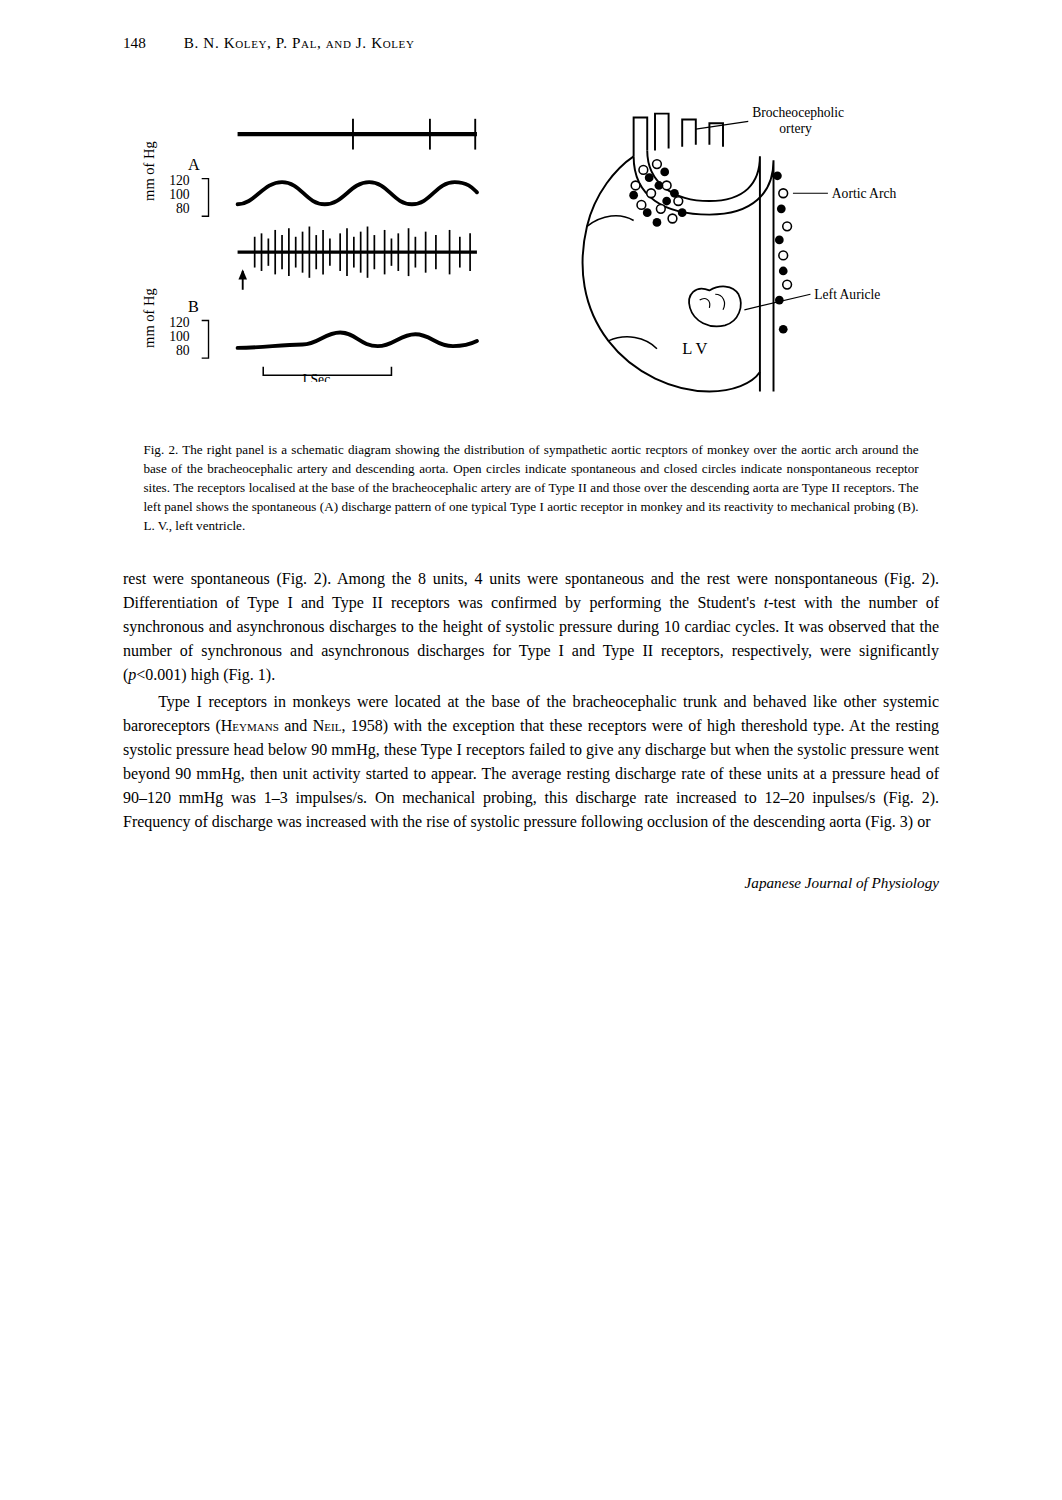148 B. N. Koley, P. Pal, and J. Koley
Panel A: spontaneous discharge with blood pressure trace. Panel B: increased discharge after mechanical probing. mm of Hg A 120 100 80 mm of Hg B 120 100 80 I Sec
Schematic heart with labelled bracheocephalic artery, aortic arch, left auricle, left ventricle, and receptor sites L V Brocheocepholic ortery Aortic Arch Left Auricle
Fig. 2. The right panel is a schematic diagram showing the distribution of sympathetic aortic recptors of monkey over the aortic arch around the base of the bracheocephalic artery and descending aorta. Open circles indicate spontaneous and closed circles indicate nonspontaneous receptor sites. The receptors localised at the base of the bracheocephalic artery are of Type II and those over the descending aorta are Type II receptors. The left panel shows the spontaneous (A) discharge pattern of one typical Type I aortic receptor in monkey and its reactivity to mechanical probing (B). L. V., left ventricle.
rest were spontaneous (Fig. 2). Among the 8 units, 4 units were spontaneous and the rest were nonspontaneous (Fig. 2). Differentiation of Type I and Type II receptors was confirmed by performing the Student's t-test with the number of synchronous and asynchronous discharges to the height of systolic pressure during 10 cardiac cycles. It was observed that the number of synchronous and asynchronous discharges for Type I and Type II receptors, respectively, were significantly (p<0.001) high (Fig. 1).
Type I receptors in monkeys were located at the base of the bracheocephalic trunk and behaved like other systemic baroreceptors (Heymans and Neil, 1958) with the exception that these receptors were of high thereshold type. At the resting systolic pressure head below 90 mmHg, these Type I receptors failed to give any discharge but when the systolic pressure went beyond 90 mmHg, then unit activity started to appear. The average resting discharge rate of these units at a pressure head of 90–120 mmHg was 1–3 impulses/s. On mechanical probing, this discharge rate increased to 12–20 inpulses/s (Fig. 2). Frequency of discharge was increased with the rise of systolic pressure following occlusion of the descending aorta (Fig. 3) or
Japanese Journal of Physiology